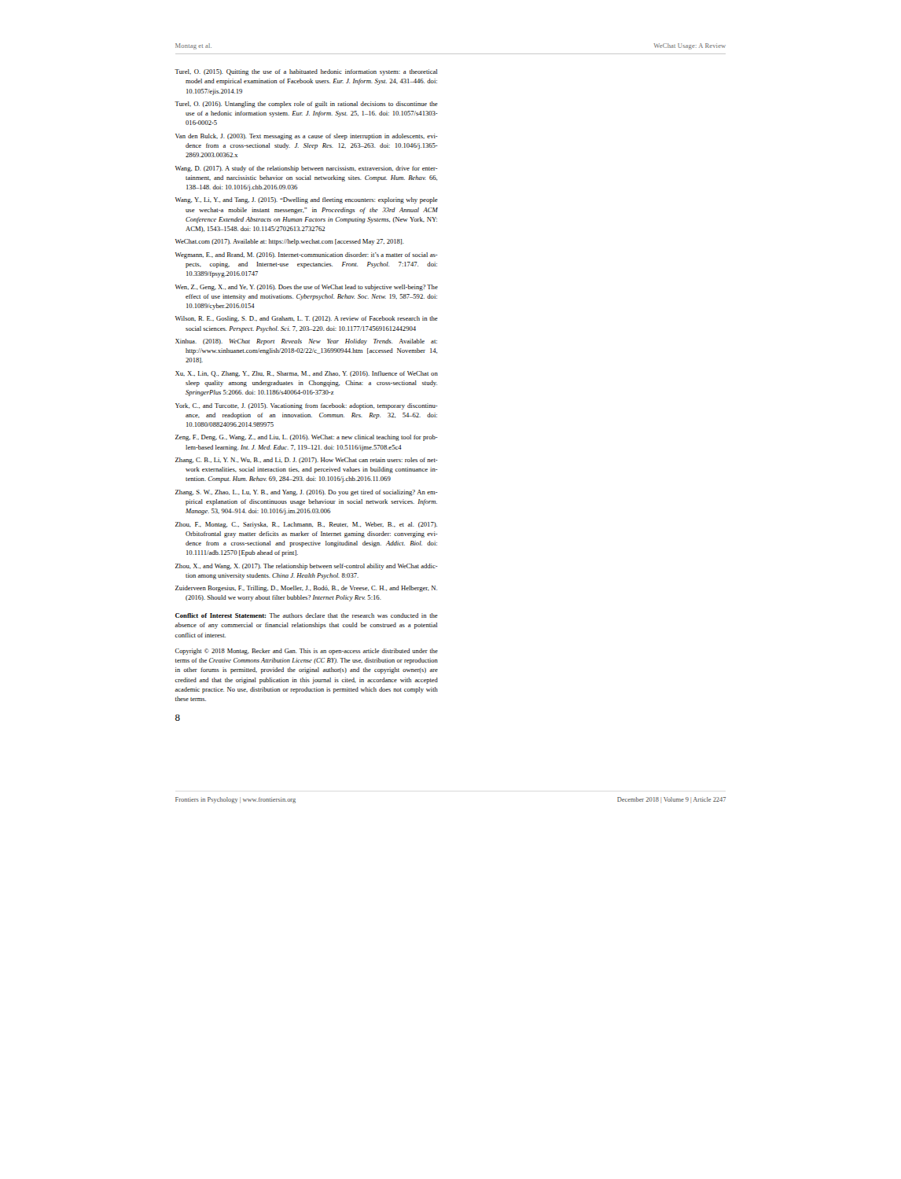Montag et al.
WeChat Usage: A Review
Turel, O. (2015). Quitting the use of a habituated hedonic information system: a theoretical model and empirical examination of Facebook users. Eur. J. Inform. Syst. 24, 431–446. doi: 10.1057/ejis.2014.19
Turel, O. (2016). Untangling the complex role of guilt in rational decisions to discontinue the use of a hedonic information system. Eur. J. Inform. Syst. 25, 1–16. doi: 10.1057/s41303-016-0002-5
Van den Bulck, J. (2003). Text messaging as a cause of sleep interruption in adolescents, evidence from a cross-sectional study. J. Sleep Res. 12, 263–263. doi: 10.1046/j.1365-2869.2003.00362.x
Wang, D. (2017). A study of the relationship between narcissism, extraversion, drive for entertainment, and narcissistic behavior on social networking sites. Comput. Hum. Behav. 66, 138–148. doi: 10.1016/j.chb.2016.09.036
Wang, Y., Li, Y., and Tang, J. (2015). “Dwelling and fleeting encounters: exploring why people use wechat-a mobile instant messenger,” in Proceedings of the 33rd Annual ACM Conference Extended Abstracts on Human Factors in Computing Systems, (New York, NY: ACM), 1543–1548. doi: 10.1145/2702613.2732762
WeChat.com (2017). Available at: https://help.wechat.com [accessed May 27, 2018].
Wegmann, E., and Brand, M. (2016). Internet-communication disorder: it’s a matter of social aspects, coping, and Internet-use expectancies. Front. Psychol. 7:1747. doi: 10.3389/fpsyg.2016.01747
Wen, Z., Geng, X., and Ye, Y. (2016). Does the use of WeChat lead to subjective well-being? The effect of use intensity and motivations. Cyberpsychol. Behav. Soc. Netw. 19, 587–592. doi: 10.1089/cyber.2016.0154
Wilson, R. E., Gosling, S. D., and Graham, L. T. (2012). A review of Facebook research in the social sciences. Perspect. Psychol. Sci. 7, 203–220. doi: 10.1177/1745691612442904
Xinhua. (2018). WeChat Report Reveals New Year Holiday Trends. Available at: http://www.xinhuanet.com/english/2018-02/22/c_136990944.htm [accessed November 14, 2018].
Xu, X., Lin, Q., Zhang, Y., Zhu, R., Sharma, M., and Zhao, Y. (2016). Influence of WeChat on sleep quality among undergraduates in Chongqing, China: a cross-sectional study. SpringerPlus 5:2066. doi: 10.1186/s40064-016-3730-z
York, C., and Turcotte, J. (2015). Vacationing from facebook: adoption, temporary discontinuance, and readoption of an innovation. Commun. Res. Rep. 32, 54–62. doi: 10.1080/08824096.2014.989975
Zeng, F., Deng, G., Wang, Z., and Liu, L. (2016). WeChat: a new clinical teaching tool for problem-based learning. Int. J. Med. Educ. 7, 119–121. doi: 10.5116/ijme.5708.e5c4
Zhang, C. B., Li, Y. N., Wu, B., and Li, D. J. (2017). How WeChat can retain users: roles of network externalities, social interaction ties, and perceived values in building continuance intention. Comput. Hum. Behav. 69, 284–293. doi: 10.1016/j.chb.2016.11.069
Zhang, S. W., Zhao, L., Lu, Y. B., and Yang, J. (2016). Do you get tired of socializing? An empirical explanation of discontinuous usage behaviour in social network services. Inform. Manage. 53, 904–914. doi: 10.1016/j.im.2016.03.006
Zhou, F., Montag, C., Sariyska, R., Lachmann, B., Reuter, M., Weber, B., et al. (2017). Orbitofrontal gray matter deficits as marker of Internet gaming disorder: converging evidence from a cross-sectional and prospective longitudinal design. Addict. Biol. doi: 10.1111/adb.12570 [Epub ahead of print].
Zhou, X., and Wang, X. (2017). The relationship between self-control ability and WeChat addiction among university students. China J. Health Psychol. 8:037.
Zuiderveen Borgesius, F., Trilling, D., Moeller, J., Bodó, B., de Vreese, C. H., and Helberger, N. (2016). Should we worry about filter bubbles? Internet Policy Rev. 5:16.
Conflict of Interest Statement: The authors declare that the research was conducted in the absence of any commercial or financial relationships that could be construed as a potential conflict of interest.
Copyright © 2018 Montag, Becker and Gan. This is an open-access article distributed under the terms of the Creative Commons Attribution License (CC BY). The use, distribution or reproduction in other forums is permitted, provided the original author(s) and the copyright owner(s) are credited and that the original publication in this journal is cited, in accordance with accepted academic practice. No use, distribution or reproduction is permitted which does not comply with these terms.
Frontiers in Psychology | www.frontiersin.org
December 2018 | Volume 9 | Article 2247
8